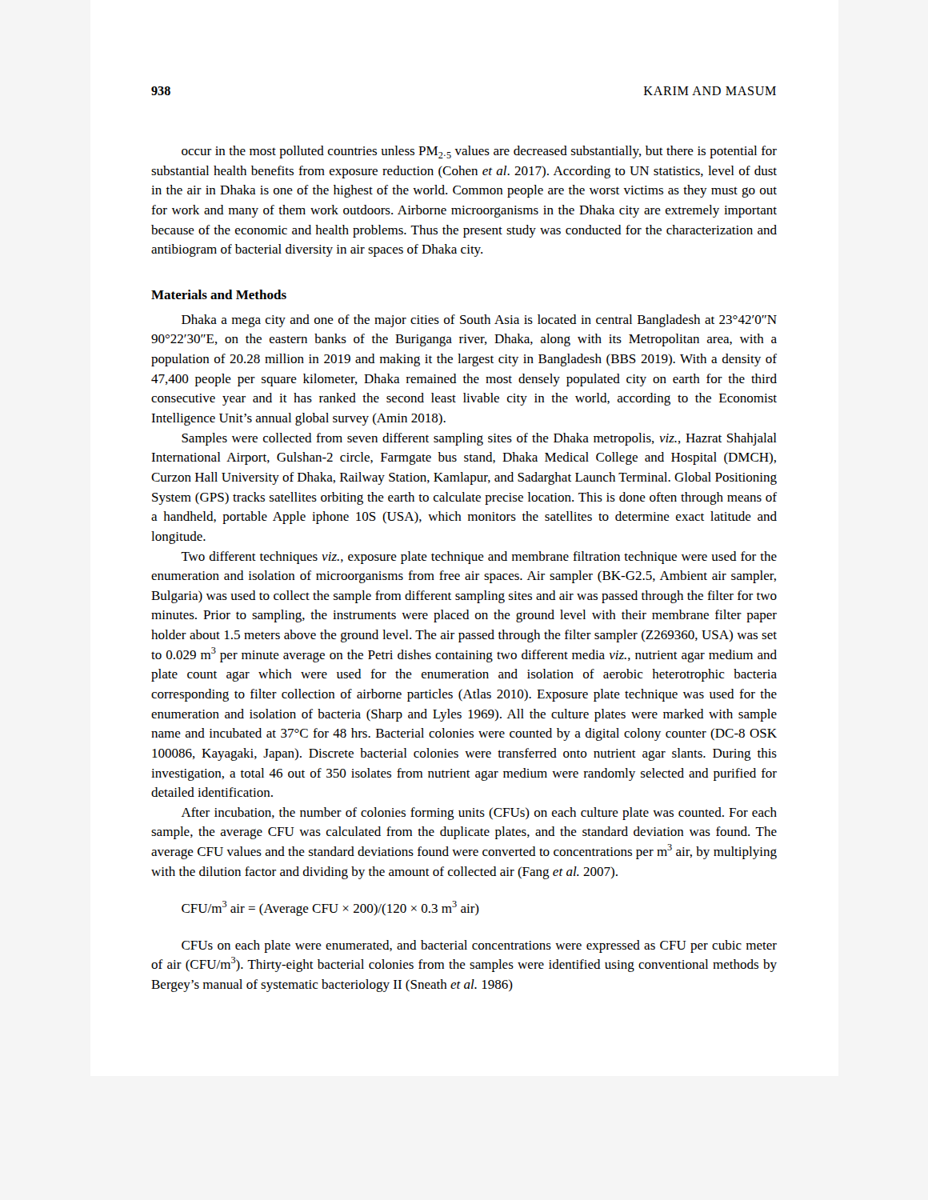938 KARIM AND MASUM
occur in the most polluted countries unless PM2·5 values are decreased substantially, but there is potential for substantial health benefits from exposure reduction (Cohen et al. 2017). According to UN statistics, level of dust in the air in Dhaka is one of the highest of the world. Common people are the worst victims as they must go out for work and many of them work outdoors. Airborne microorganisms in the Dhaka city are extremely important because of the economic and health problems. Thus the present study was conducted for the characterization and antibiogram of bacterial diversity in air spaces of Dhaka city.
Materials and Methods
Dhaka a mega city and one of the major cities of South Asia is located in central Bangladesh at 23°42′0″N 90°22′30″E, on the eastern banks of the Buriganga river, Dhaka, along with its Metropolitan area, with a population of 20.28 million in 2019 and making it the largest city in Bangladesh (BBS 2019). With a density of 47,400 people per square kilometer, Dhaka remained the most densely populated city on earth for the third consecutive year and it has ranked the second least livable city in the world, according to the Economist Intelligence Unit’s annual global survey (Amin 2018).
Samples were collected from seven different sampling sites of the Dhaka metropolis, viz., Hazrat Shahjalal International Airport, Gulshan-2 circle, Farmgate bus stand, Dhaka Medical College and Hospital (DMCH), Curzon Hall University of Dhaka, Railway Station, Kamlapur, and Sadarghat Launch Terminal. Global Positioning System (GPS) tracks satellites orbiting the earth to calculate precise location. This is done often through means of a handheld, portable Apple iphone 10S (USA), which monitors the satellites to determine exact latitude and longitude.
Two different techniques viz., exposure plate technique and membrane filtration technique were used for the enumeration and isolation of microorganisms from free air spaces. Air sampler (BK-G2.5, Ambient air sampler, Bulgaria) was used to collect the sample from different sampling sites and air was passed through the filter for two minutes. Prior to sampling, the instruments were placed on the ground level with their membrane filter paper holder about 1.5 meters above the ground level. The air passed through the filter sampler (Z269360, USA) was set to 0.029 m3 per minute average on the Petri dishes containing two different media viz., nutrient agar medium and plate count agar which were used for the enumeration and isolation of aerobic heterotrophic bacteria corresponding to filter collection of airborne particles (Atlas 2010). Exposure plate technique was used for the enumeration and isolation of bacteria (Sharp and Lyles 1969). All the culture plates were marked with sample name and incubated at 37°C for 48 hrs. Bacterial colonies were counted by a digital colony counter (DC-8 OSK 100086, Kayagaki, Japan). Discrete bacterial colonies were transferred onto nutrient agar slants. During this investigation, a total 46 out of 350 isolates from nutrient agar medium were randomly selected and purified for detailed identification.
After incubation, the number of colonies forming units (CFUs) on each culture plate was counted. For each sample, the average CFU was calculated from the duplicate plates, and the standard deviation was found. The average CFU values and the standard deviations found were converted to concentrations per m3 air, by multiplying with the dilution factor and dividing by the amount of collected air (Fang et al. 2007).
CFU/m3 air = (Average CFU × 200)/(120 × 0.3 m3 air)
CFUs on each plate were enumerated, and bacterial concentrations were expressed as CFU per cubic meter of air (CFU/m3). Thirty-eight bacterial colonies from the samples were identified using conventional methods by Bergey’s manual of systematic bacteriology II (Sneath et al. 1986)